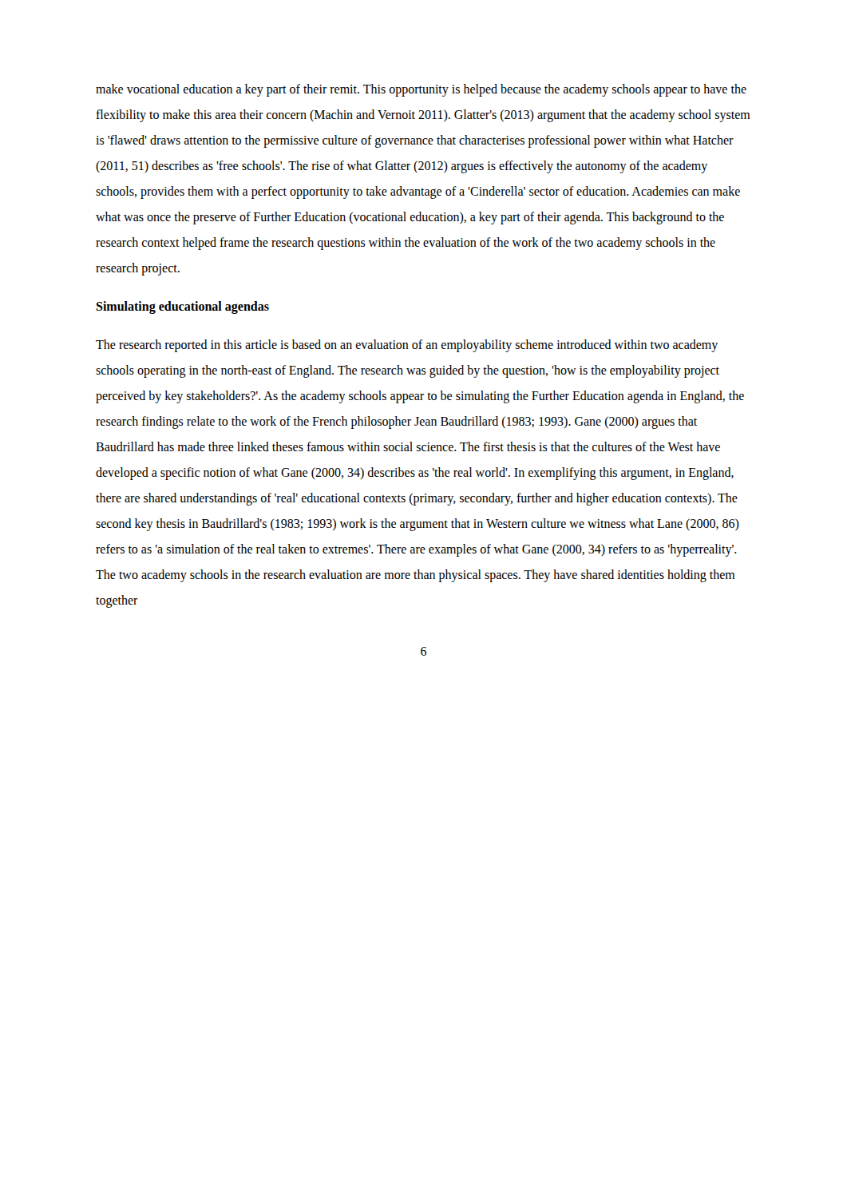make vocational education a key part of their remit. This opportunity is helped because the academy schools appear to have the flexibility to make this area their concern (Machin and Vernoit 2011). Glatter's (2013) argument that the academy school system is 'flawed' draws attention to the permissive culture of governance that characterises professional power within what Hatcher (2011, 51) describes as 'free schools'. The rise of what Glatter (2012) argues is effectively the autonomy of the academy schools, provides them with a perfect opportunity to take advantage of a 'Cinderella' sector of education. Academies can make what was once the preserve of Further Education (vocational education), a key part of their agenda. This background to the research context helped frame the research questions within the evaluation of the work of the two academy schools in the research project.
Simulating educational agendas
The research reported in this article is based on an evaluation of an employability scheme introduced within two academy schools operating in the north-east of England. The research was guided by the question, 'how is the employability project perceived by key stakeholders?'. As the academy schools appear to be simulating the Further Education agenda in England, the research findings relate to the work of the French philosopher Jean Baudrillard (1983; 1993). Gane (2000) argues that Baudrillard has made three linked theses famous within social science. The first thesis is that the cultures of the West have developed a specific notion of what Gane (2000, 34) describes as 'the real world'. In exemplifying this argument, in England, there are shared understandings of 'real' educational contexts (primary, secondary, further and higher education contexts). The second key thesis in Baudrillard's (1983; 1993) work is the argument that in Western culture we witness what Lane (2000, 86) refers to as 'a simulation of the real taken to extremes'. There are examples of what Gane (2000, 34) refers to as 'hyperreality'. The two academy schools in the research evaluation are more than physical spaces. They have shared identities holding them together
6